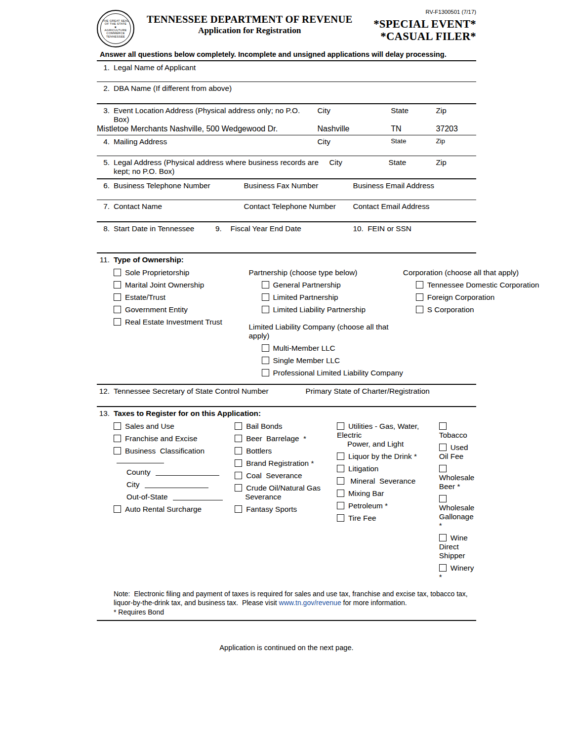THE GREAT SEAL OF THE STATE ★ AGRICULTURE COMMERCE TENNESSEE
TENNESSEE DEPARTMENT OF REVENUE
Application for Registration
RV-F1300501 (7/17)
*SPECIAL EVENT*
*CASUAL FILER*
Answer all questions below completely. Incomplete and unsigned applications will delay processing.
1.
Legal Name of Applicant
2.
DBA Name (If different from above)
3.
Event Location Address (Physical address only; no P.O. Box)
City
State
Zip
Mistletoe Merchants Nashville, 500 Wedgewood Dr.
Nashville
TN
37203
4.
Mailing Address
City
State
Zip
5.
Legal Address (Physical address where business records are kept; no P.O. Box)
City
State
Zip
6.
Business Telephone Number
Business Fax Number
Business Email Address
7.
Contact Name
Contact Telephone Number
Contact Email Address
8.
Start Date in Tennessee
9. Fiscal Year End Date
10. FEIN or SSN
11.
Type of Ownership:
Sole Proprietorship
Marital Joint Ownership
Estate/Trust
Government Entity
Real Estate Investment Trust
Partnership (choose type below)
General Partnership
Limited Partnership
Limited Liability Partnership
Limited Liability Company (choose all that apply)
Multi-Member LLC
Single Member LLC
Professional Limited Liability Company
Corporation (choose all that apply)
Tennessee Domestic Corporation
Foreign Corporation
S Corporation
12.
Tennessee Secretary of State Control Number
Primary State of Charter/Registration
13.
Taxes to Register for on this Application:
Sales and Use
Franchise and Excise
Business Classification
County
City
Out-of-State
Auto Rental Surcharge
Bail Bonds
Beer Barrelage *
Bottlers
Brand Registration *
Coal Severance
Crude Oil/Natural Gas
Severance
Fantasy Sports
Utilities - Gas, Water, Electric
Power, and Light
Liquor by the Drink *
Litigation
Mineral Severance
Mixing Bar
Petroleum *
Tire Fee
Tobacco
Used Oil Fee
Wholesale Beer *
Wholesale Gallonage *
Wine Direct Shipper
Winery *
Note: Electronic filing and payment of taxes is required for sales and use tax, franchise and excise tax, tobacco tax, liquor-by-the-drink tax, and business tax. Please visit www.tn.gov/revenue for more information.
* Requires Bond
Application is continued on the next page.